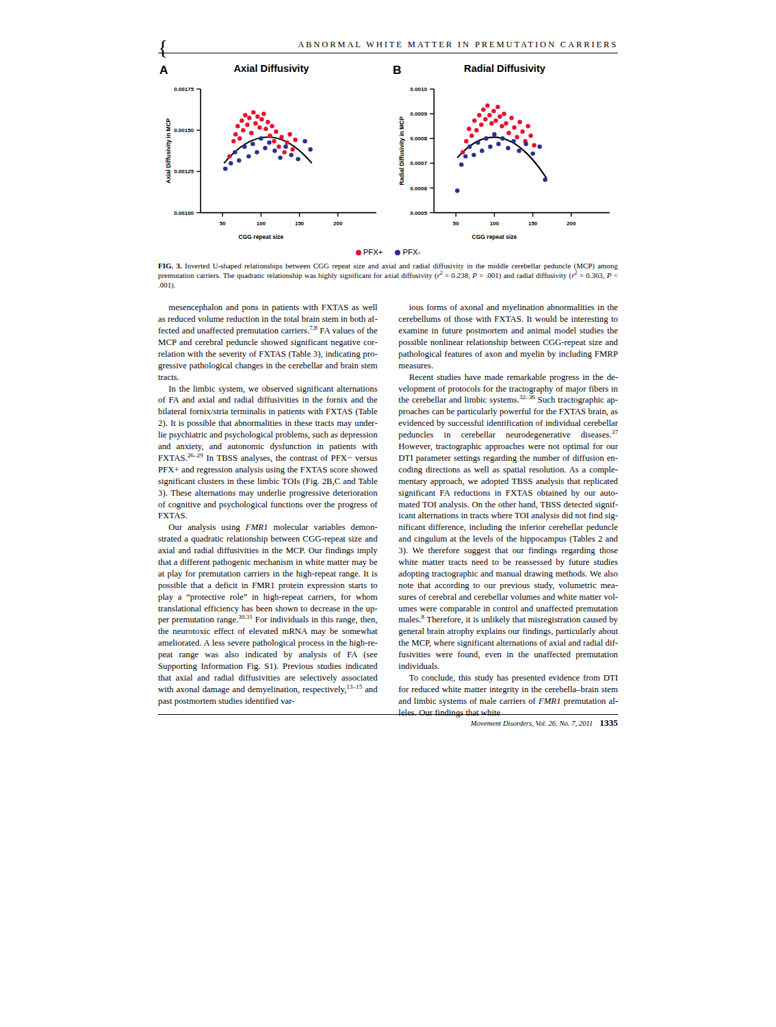{ Abnormal White Matter in Premutation Carriers
A
Axial Diffusivity
0.00100 0.00125 0.00150 0.00175 50 100 150 200 CGG repeat size Axial Diffusivity in MCP
B
Radial Diffusivity
0.0005 0.0006 0.0007 0.0008 0.0009 0.0010 50 100 150 200 CGG repeat size Radial Diffusivity in MCP
PFX+ PFX-
FIG. 3. Inverted U-shaped relationships between CGG repeat size and axial and radial diffusivity in the middle cerebellar peduncle (MCP) among premutation carriers. The quadratic relationship was highly significant for axial diffusivity (r2 = 0.238, P = .001) and radial diffusivity (r2 = 0.363, P < .001).
mesencephalon and pons in patients with FXTAS as well as reduced volume reduction in the total brain stem in both affected and unaffected premutation carriers.7,8 FA values of the MCP and cerebral peduncle showed significant negative correlation with the severity of FXTAS (Table 3), indicating progressive pathological changes in the cerebellar and brain stem tracts.
In the limbic system, we observed significant alternations of FA and axial and radial diffusivities in the fornix and the bilateral fornix/stria terminalis in patients with FXTAS (Table 2). It is possible that abnormalities in these tracts may underlie psychiatric and psychological problems, such as depression and anxiety, and autonomic dysfunction in patients with FXTAS.26–29 In TBSS analyses, the contrast of PFX− versus PFX+ and regression analysis using the FXTAS score showed significant clusters in these limbic TOIs (Fig. 2B,C and Table 3). These alternations may underlie progressive deterioration of cognitive and psychological functions over the progress of FXTAS.
Our analysis using FMR1 molecular variables demonstrated a quadratic relationship between CGG-repeat size and axial and radial diffusivities in the MCP. Our findings imply that a different pathogenic mechanism in white matter may be at play for premutation carriers in the high-repeat range. It is possible that a deficit in FMR1 protein expression starts to play a “protective role” in high-repeat carriers, for whom translational efficiency has been shown to decrease in the upper premutation range.30,31 For individuals in this range, then, the neurotoxic effect of elevated mRNA may be somewhat ameliorated. A less severe pathological process in the high-repeat range was also indicated by analysis of FA (see Supporting Information Fig. S1). Previous studies indicated that axial and radial diffusivities are selectively associated with axonal damage and demyelination, respectively,13–15 and past postmortem studies identified var-
ious forms of axonal and myelination abnormalities in the cerebellums of those with FXTAS. It would be interesting to examine in future postmortem and animal model studies the possible nonlinear relationship between CGG-repeat size and pathological features of axon and myelin by including FMRP measures.
Recent studies have made remarkable progress in the development of protocols for the tractography of major fibers in the cerebellar and limbic systems.32–36 Such tractographic approaches can be particularly powerful for the FXTAS brain, as evidenced by successful identification of individual cerebellar peduncles in cerebellar neurodegenerative diseases.37 However, tractographic approaches were not optimal for our DTI parameter settings regarding the number of diffusion encoding directions as well as spatial resolution. As a complementary approach, we adopted TBSS analysis that replicated significant FA reductions in FXTAS obtained by our automated TOI analysis. On the other hand, TBSS detected significant alternations in tracts where TOI analysis did not find significant difference, including the inferior cerebellar peduncle and cingulum at the levels of the hippocampus (Tables 2 and 3). We therefore suggest that our findings regarding those white matter tracts need to be reassessed by future studies adopting tractographic and manual drawing methods. We also note that according to our previous study, volumetric measures of cerebral and cerebellar volumes and white matter volumes were comparable in control and unaffected premutation males.8 Therefore, it is unlikely that misregistration caused by general brain atrophy explains our findings, particularly about the MCP, where significant alternations of axial and radial diffusivities were found, even in the unaffected premutation individuals.
To conclude, this study has presented evidence from DTI for reduced white matter integrity in the cerebella–brain stem and limbic systems of male carriers of FMR1 premutation alleles. Our findings that white
Movement Disorders, Vol. 26, No. 7, 2011 1335